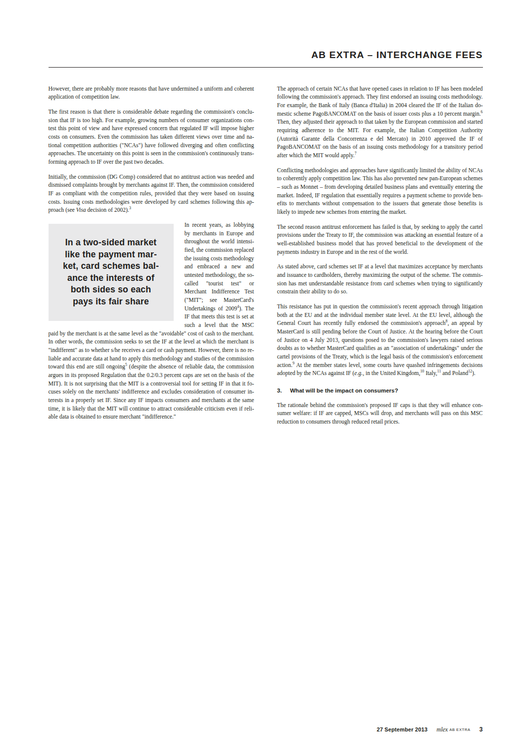AB EXTRA – INTERCHANGE FEES
However, there are probably more reasons that have undermined a uniform and coherent application of competition law.
The first reason is that there is considerable debate regarding the commission's conclusion that IF is too high. For example, growing numbers of consumer organizations contest this point of view and have expressed concern that regulated IF will impose higher costs on consumers. Even the commission has taken different views over time and national competition authorities ("NCAs") have followed diverging and often conflicting approaches. The uncertainty on this point is seen in the commission's continuously transforming approach to IF over the past two decades.
Initially, the commission (DG Comp) considered that no antitrust action was needed and dismissed complaints brought by merchants against IF. Then, the commission considered IF as compliant with the competition rules, provided that they were based on issuing costs. Issuing costs methodologies were developed by card schemes following this approach (see Visa decision of 2002).3
In a two-sided market like the payment market, card schemes balance the interests of both sides so each pays its fair share
In recent years, as lobbying by merchants in Europe and throughout the world intensified, the commission replaced the issuing costs methodology and embraced a new and untested methodology, the so-called "tourist test" or Merchant Indifference Test ("MIT"; see MasterCard's Undertakings of 20094). The IF that meets this test is set at such a level that the MSC paid by the merchant is at the same level as the "avoidable" cost of cash to the merchant. In other words, the commission seeks to set the IF at the level at which the merchant is "indifferent" as to whether s/he receives a card or cash payment. However, there is no reliable and accurate data at hand to apply this methodology and studies of the commission toward this end are still ongoing5 (despite the absence of reliable data, the commission argues in its proposed Regulation that the 0.2/0.3 percent caps are set on the basis of the MIT). It is not surprising that the MIT is a controversial tool for setting IF in that it focuses solely on the merchants' indifference and excludes consideration of consumer interests in a properly set IF. Since any IF impacts consumers and merchants at the same time, it is likely that the MIT will continue to attract considerable criticism even if reliable data is obtained to ensure merchant "indifference."
The approach of certain NCAs that have opened cases in relation to IF has been modeled following the commission's approach. They first endorsed an issuing costs methodology. For example, the Bank of Italy (Banca d'Italia) in 2004 cleared the IF of the Italian domestic scheme PagoBANCOMAT on the basis of issuer costs plus a 10 percent margin.6 Then, they adjusted their approach to that taken by the European commission and started requiring adherence to the MIT. For example, the Italian Competition Authority (Autorità Garante della Concorrenza e del Mercato) in 2010 approved the IF of PagoBANCOMAT on the basis of an issuing costs methodology for a transitory period after which the MIT would apply.7
Conflicting methodologies and approaches have significantly limited the ability of NCAs to coherently apply competition law. This has also prevented new pan-European schemes – such as Monnet – from developing detailed business plans and eventually entering the market. Indeed, IF regulation that essentially requires a payment scheme to provide benefits to merchants without compensation to the issuers that generate those benefits is likely to impede new schemes from entering the market.
The second reason antitrust enforcement has failed is that, by seeking to apply the cartel provisions under the Treaty to IF, the commission was attacking an essential feature of a well-established business model that has proved beneficial to the development of the payments industry in Europe and in the rest of the world.
As stated above, card schemes set IF at a level that maximizes acceptance by merchants and issuance to cardholders, thereby maximizing the output of the scheme. The commission has met understandable resistance from card schemes when trying to significantly constrain their ability to do so.
This resistance has put in question the commission's recent approach through litigation both at the EU and at the individual member state level. At the EU level, although the General Court has recently fully endorsed the commission's approach8, an appeal by MasterCard is still pending before the Court of Justice. At the hearing before the Court of Justice on 4 July 2013, questions posed to the commission's lawyers raised serious doubts as to whether MasterCard qualifies as an "association of undertakings" under the cartel provisions of the Treaty, which is the legal basis of the commission's enforcement action.9 At the member states level, some courts have quashed infringements decisions adopted by the NCAs against IF (e.g., in the United Kingdom,10 Italy,11 and Poland12).
3. What will be the impact on consumers?
The rationale behind the commission's proposed IF caps is that they will enhance consumer welfare: if IF are capped, MSCs will drop, and merchants will pass on this MSC reduction to consumers through reduced retail prices.
27 September 2013 mlex AB EXTRA 3